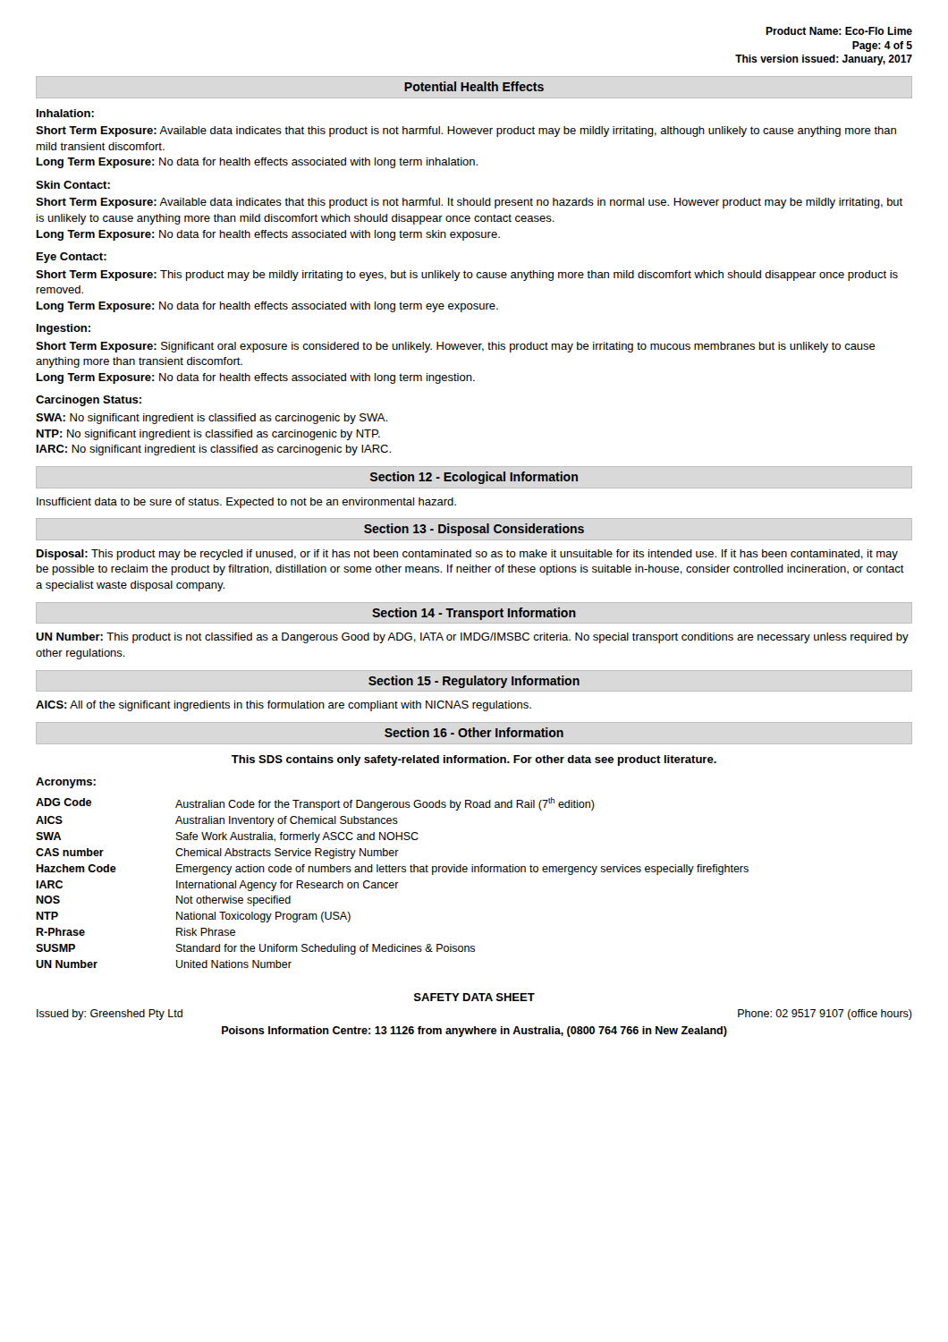Product Name: Eco-Flo Lime
Page: 4 of 5
This version issued: January, 2017
Potential Health Effects
Inhalation:
Short Term Exposure: Available data indicates that this product is not harmful. However product may be mildly irritating, although unlikely to cause anything more than mild transient discomfort.
Long Term Exposure: No data for health effects associated with long term inhalation.
Skin Contact:
Short Term Exposure: Available data indicates that this product is not harmful. It should present no hazards in normal use. However product may be mildly irritating, but is unlikely to cause anything more than mild discomfort which should disappear once contact ceases.
Long Term Exposure: No data for health effects associated with long term skin exposure.
Eye Contact:
Short Term Exposure: This product may be mildly irritating to eyes, but is unlikely to cause anything more than mild discomfort which should disappear once product is removed.
Long Term Exposure: No data for health effects associated with long term eye exposure.
Ingestion:
Short Term Exposure: Significant oral exposure is considered to be unlikely. However, this product may be irritating to mucous membranes but is unlikely to cause anything more than transient discomfort.
Long Term Exposure: No data for health effects associated with long term ingestion.
Carcinogen Status:
SWA: No significant ingredient is classified as carcinogenic by SWA.
NTP: No significant ingredient is classified as carcinogenic by NTP.
IARC: No significant ingredient is classified as carcinogenic by IARC.
Section 12 - Ecological Information
Insufficient data to be sure of status. Expected to not be an environmental hazard.
Section 13 - Disposal Considerations
Disposal: This product may be recycled if unused, or if it has not been contaminated so as to make it unsuitable for its intended use. If it has been contaminated, it may be possible to reclaim the product by filtration, distillation or some other means. If neither of these options is suitable in-house, consider controlled incineration, or contact a specialist waste disposal company.
Section 14 - Transport Information
UN Number: This product is not classified as a Dangerous Good by ADG, IATA or IMDG/IMSBC criteria. No special transport conditions are necessary unless required by other regulations.
Section 15 - Regulatory Information
AICS: All of the significant ingredients in this formulation are compliant with NICNAS regulations.
Section 16 - Other Information
This SDS contains only safety-related information. For other data see product literature.
Acronyms:
| ADG Code | Australian Code for the Transport of Dangerous Goods by Road and Rail (7 th edition) |
| AICS | Australian Inventory of Chemical Substances |
| SWA | Safe Work Australia, formerly ASCC and NOHSC |
| CAS number | Chemical Abstracts Service Registry Number |
| Hazchem Code | Emergency action code of numbers and letters that provide information to emergency services especially firefighters |
| IARC | International Agency for Research on Cancer |
| NOS | Not otherwise specified |
| NTP | National Toxicology Program (USA) |
| R-Phrase | Risk Phrase |
| SUSMP | Standard for the Uniform Scheduling of Medicines & Poisons |
| UN Number | United Nations Number |
SAFETY DATA SHEET
Issued by: Greenshed Pty Ltd Phone: 02 9517 9107 (office hours)
Poisons Information Centre: 13 1126 from anywhere in Australia, (0800 764 766 in New Zealand)